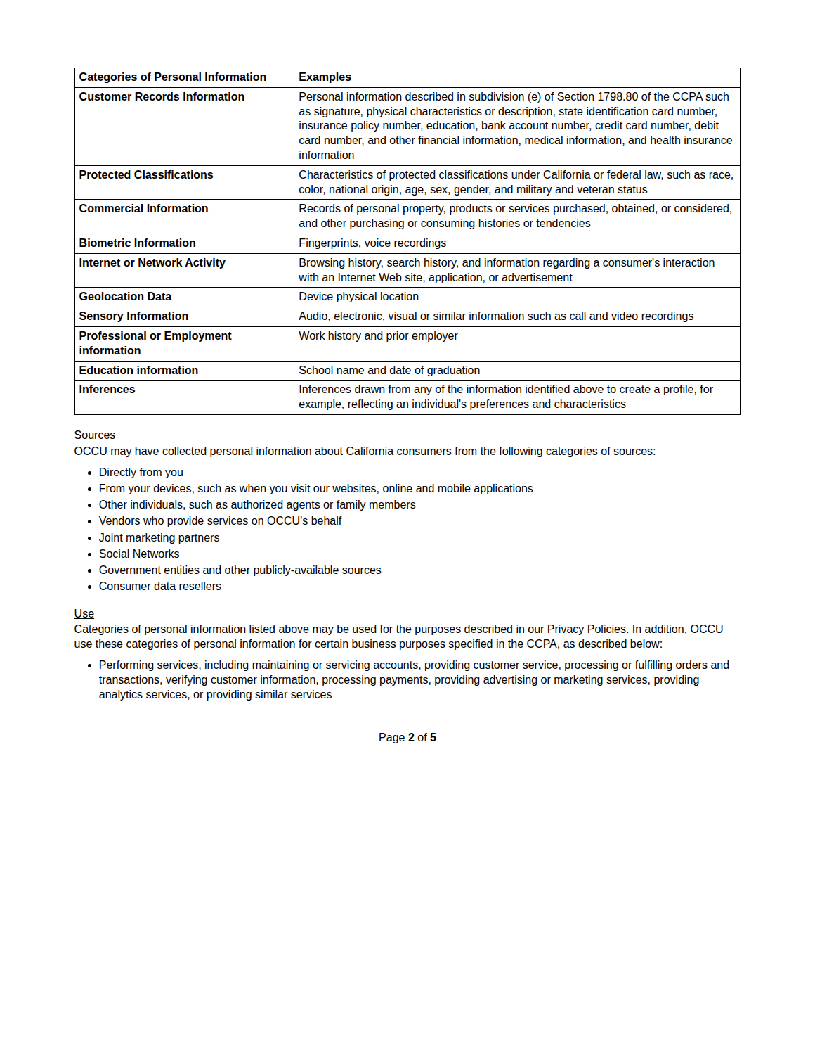| Categories of Personal Information | Examples |
| --- | --- |
| Customer Records Information | Personal information described in subdivision (e) of Section 1798.80 of the CCPA such as signature, physical characteristics or description, state identification card number, insurance policy number, education, bank account number, credit card number, debit card number, and other financial information, medical information, and health insurance information |
| Protected Classifications | Characteristics of protected classifications under California or federal law, such as race, color, national origin, age, sex, gender, and military and veteran status |
| Commercial Information | Records of personal property, products or services purchased, obtained, or considered, and other purchasing or consuming histories or tendencies |
| Biometric Information | Fingerprints, voice recordings |
| Internet or Network Activity | Browsing history, search history, and information regarding a consumer's interaction with an Internet Web site, application, or advertisement |
| Geolocation Data | Device physical location |
| Sensory Information | Audio, electronic, visual or similar information such as call and video recordings |
| Professional or Employment information | Work history and prior employer |
| Education information | School name and date of graduation |
| Inferences | Inferences drawn from any of the information identified above to create a profile, for example, reflecting an individual's preferences and characteristics |
Sources
OCCU may have collected personal information about California consumers from the following categories of sources:
Directly from you
From your devices, such as when you visit our websites, online and mobile applications
Other individuals, such as authorized agents or family members
Vendors who provide services on OCCU's behalf
Joint marketing partners
Social Networks
Government entities and other publicly-available sources
Consumer data resellers
Use
Categories of personal information listed above may be used for the purposes described in our Privacy Policies. In addition, OCCU use these categories of personal information for certain business purposes specified in the CCPA, as described below:
Performing services, including maintaining or servicing accounts, providing customer service, processing or fulfilling orders and transactions, verifying customer information, processing payments, providing advertising or marketing services, providing analytics services, or providing similar services
Page 2 of 5